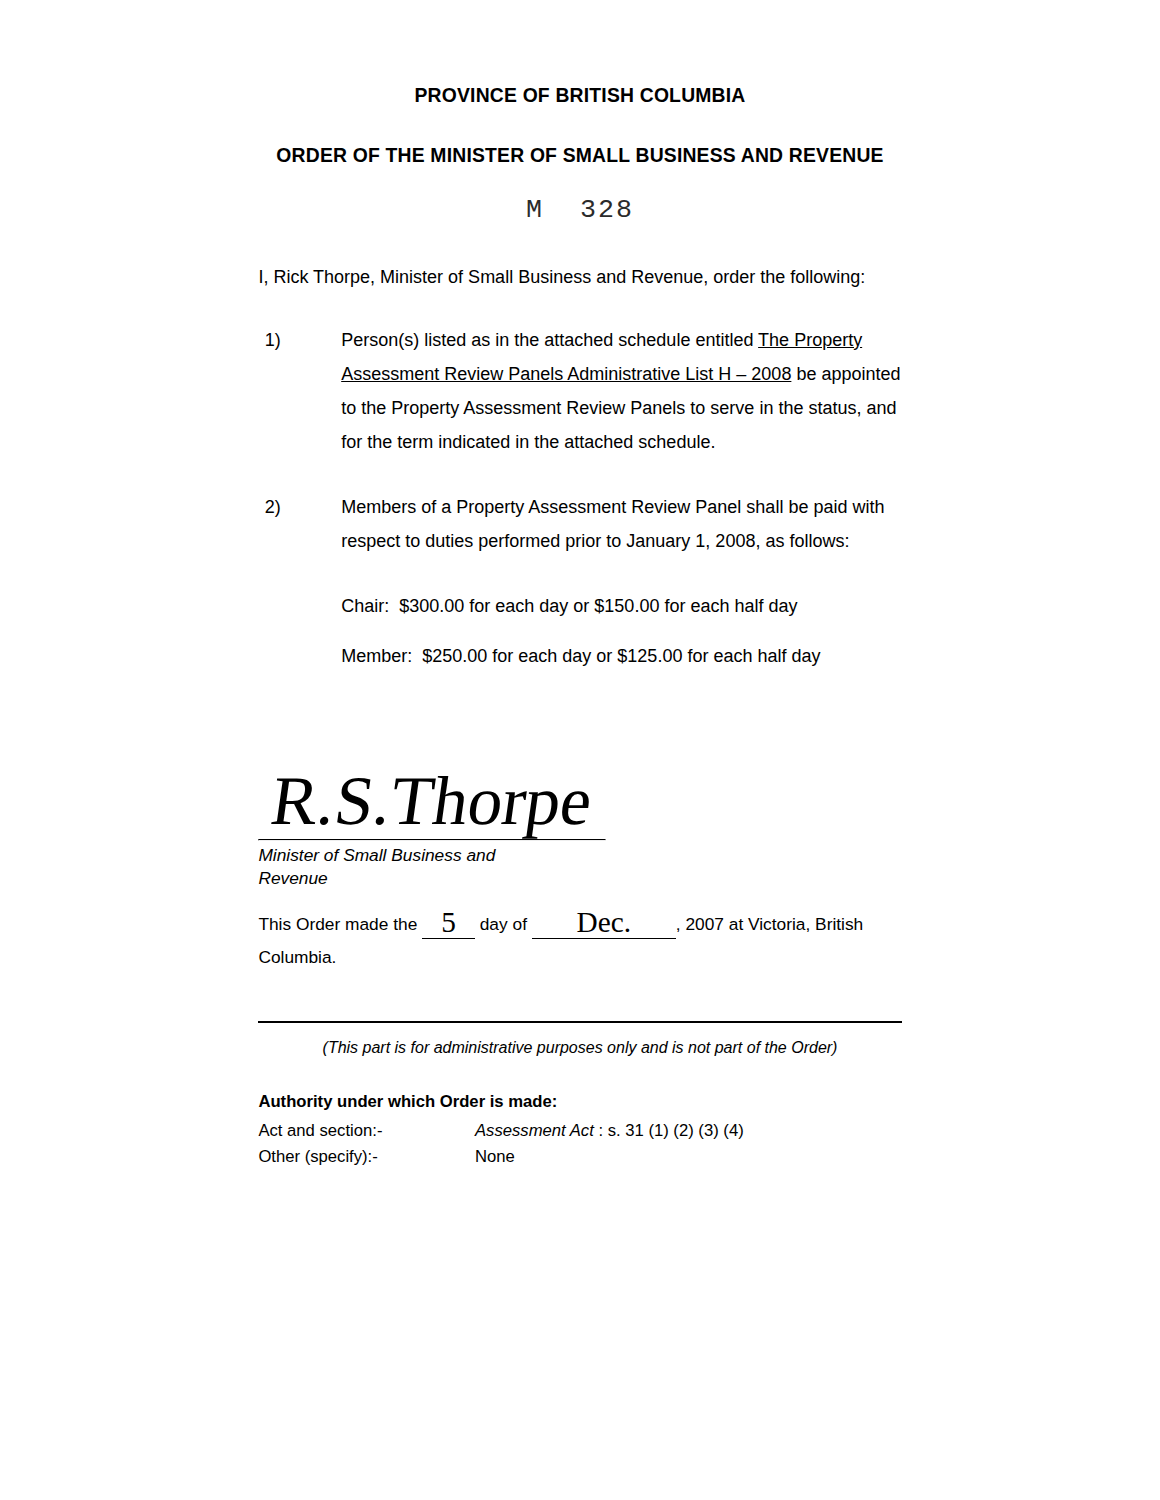PROVINCE OF BRITISH COLUMBIA
ORDER OF THE MINISTER OF SMALL BUSINESS AND REVENUE
M 328
I, Rick Thorpe, Minister of Small Business and Revenue, order the following:
1) Person(s) listed as in the attached schedule entitled The Property Assessment Review Panels Administrative List H – 2008 be appointed to the Property Assessment Review Panels to serve in the status, and for the term indicated in the attached schedule.
2) Members of a Property Assessment Review Panel shall be paid with respect to duties performed prior to January 1, 2008, as follows:
Chair: $300.00 for each day or $150.00 for each half day
Member: $250.00 for each day or $125.00 for each half day
R.S.Thorpe
Minister of Small Business and
Revenue
This Order made the 5 day of Dec., 2007 at Victoria, British Columbia.
(This part is for administrative purposes only and is not part of the Order)
Authority under which Order is made:
| Act and section:- | Assessment Act : s. 31 (1) (2) (3) (4) |
| Other (specify):- | None |